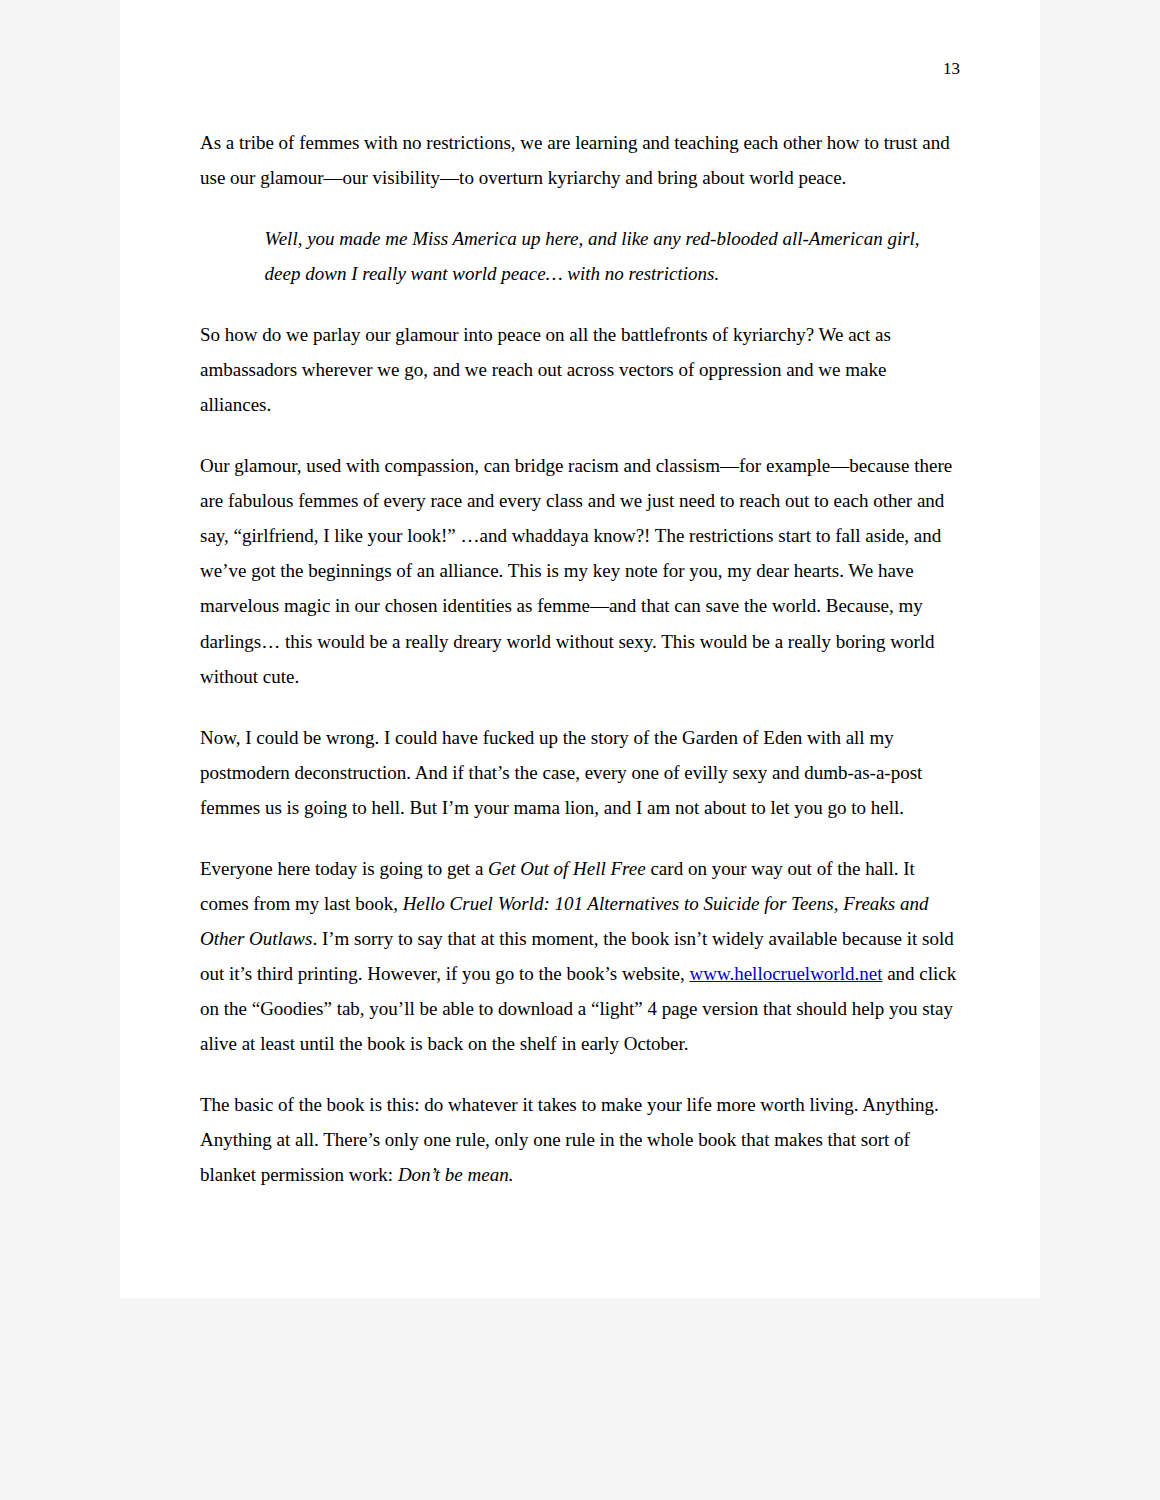13
As a tribe of femmes with no restrictions, we are learning and teaching each other how to trust and use our glamour—our visibility—to overturn kyriarchy and bring about world peace.
Well, you made me Miss America up here, and like any red-blooded all-American girl, deep down I really want world peace… with no restrictions.
So how do we parlay our glamour into peace on all the battlefronts of kyriarchy? We act as ambassadors wherever we go, and we reach out across vectors of oppression and we make alliances.
Our glamour, used with compassion, can bridge racism and classism—for example—because there are fabulous femmes of every race and every class and we just need to reach out to each other and say, “girlfriend, I like your look!” …and whaddaya know?! The restrictions start to fall aside, and we’ve got the beginnings of an alliance. This is my key note for you, my dear hearts. We have marvelous magic in our chosen identities as femme—and that can save the world. Because, my darlings… this would be a really dreary world without sexy. This would be a really boring world without cute.
Now, I could be wrong. I could have fucked up the story of the Garden of Eden with all my postmodern deconstruction. And if that’s the case, every one of evilly sexy and dumb-as-a-post femmes us is going to hell. But I’m your mama lion, and I am not about to let you go to hell.
Everyone here today is going to get a Get Out of Hell Free card on your way out of the hall. It comes from my last book, Hello Cruel World: 101 Alternatives to Suicide for Teens, Freaks and Other Outlaws. I’m sorry to say that at this moment, the book isn’t widely available because it sold out it’s third printing. However, if you go to the book’s website, www.hellocruelworld.net and click on the “Goodies” tab, you’ll be able to download a “light” 4 page version that should help you stay alive at least until the book is back on the shelf in early October.
The basic of the book is this: do whatever it takes to make your life more worth living. Anything. Anything at all. There’s only one rule, only one rule in the whole book that makes that sort of blanket permission work: Don’t be mean.